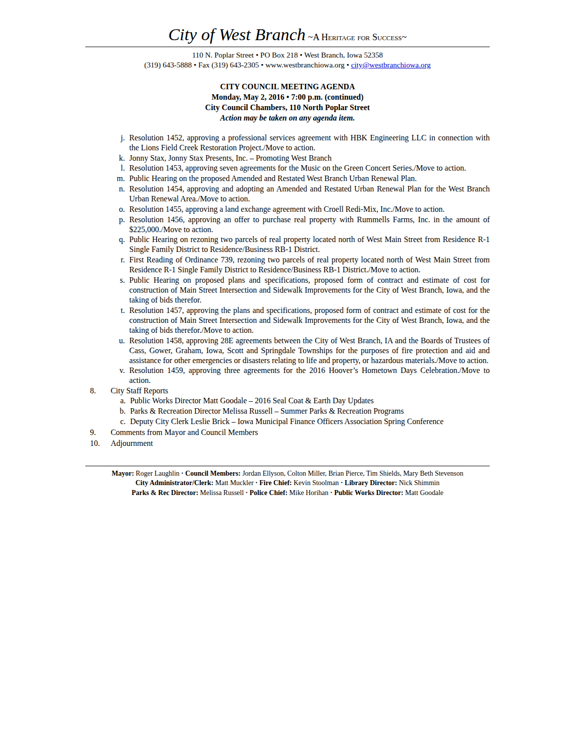City of West Branch ~A Heritage for Success~
110 N. Poplar Street • PO Box 218 • West Branch, Iowa 52358
(319) 643-5888 • Fax (319) 643-2305 • www.westbranchiowa.org • city@westbranchiowa.org
CITY COUNCIL MEETING AGENDA
Monday, May 2, 2016 • 7:00 p.m. (continued)
City Council Chambers, 110 North Poplar Street
Action may be taken on any agenda item.
j. Resolution 1452, approving a professional services agreement with HBK Engineering LLC in connection with the Lions Field Creek Restoration Project./Move to action.
k. Jonny Stax, Jonny Stax Presents, Inc. – Promoting West Branch
l. Resolution 1453, approving seven agreements for the Music on the Green Concert Series./Move to action.
m. Public Hearing on the proposed Amended and Restated West Branch Urban Renewal Plan.
n. Resolution 1454, approving and adopting an Amended and Restated Urban Renewal Plan for the West Branch Urban Renewal Area./Move to action.
o. Resolution 1455, approving a land exchange agreement with Croell Redi-Mix, Inc./Move to action.
p. Resolution 1456, approving an offer to purchase real property with Rummells Farms, Inc. in the amount of $225,000./Move to action.
q. Public Hearing on rezoning two parcels of real property located north of West Main Street from Residence R-1 Single Family District to Residence/Business RB-1 District.
r. First Reading of Ordinance 739, rezoning two parcels of real property located north of West Main Street from Residence R-1 Single Family District to Residence/Business RB-1 District./Move to action.
s. Public Hearing on proposed plans and specifications, proposed form of contract and estimate of cost for construction of Main Street Intersection and Sidewalk Improvements for the City of West Branch, Iowa, and the taking of bids therefor.
t. Resolution 1457, approving the plans and specifications, proposed form of contract and estimate of cost for the construction of Main Street Intersection and Sidewalk Improvements for the City of West Branch, Iowa, and the taking of bids therefor./Move to action.
u. Resolution 1458, approving 28E agreements between the City of West Branch, IA and the Boards of Trustees of Cass, Gower, Graham, Iowa, Scott and Springdale Townships for the purposes of fire protection and aid and assistance for other emergencies or disasters relating to life and property, or hazardous materials./Move to action.
v. Resolution 1459, approving three agreements for the 2016 Hoover’s Hometown Days Celebration./Move to action.
8. City Staff Reports
a. Public Works Director Matt Goodale – 2016 Seal Coat & Earth Day Updates
b. Parks & Recreation Director Melissa Russell – Summer Parks & Recreation Programs
c. Deputy City Clerk Leslie Brick – Iowa Municipal Finance Officers Association Spring Conference
9. Comments from Mayor and Council Members
10. Adjournment
Mayor: Roger Laughlin · Council Members: Jordan Ellyson, Colton Miller, Brian Pierce, Tim Shields, Mary Beth Stevenson
City Administrator/Clerk: Matt Muckler · Fire Chief: Kevin Stoolman · Library Director: Nick Shimmin
Parks & Rec Director: Melissa Russell · Police Chief: Mike Horihan · Public Works Director: Matt Goodale